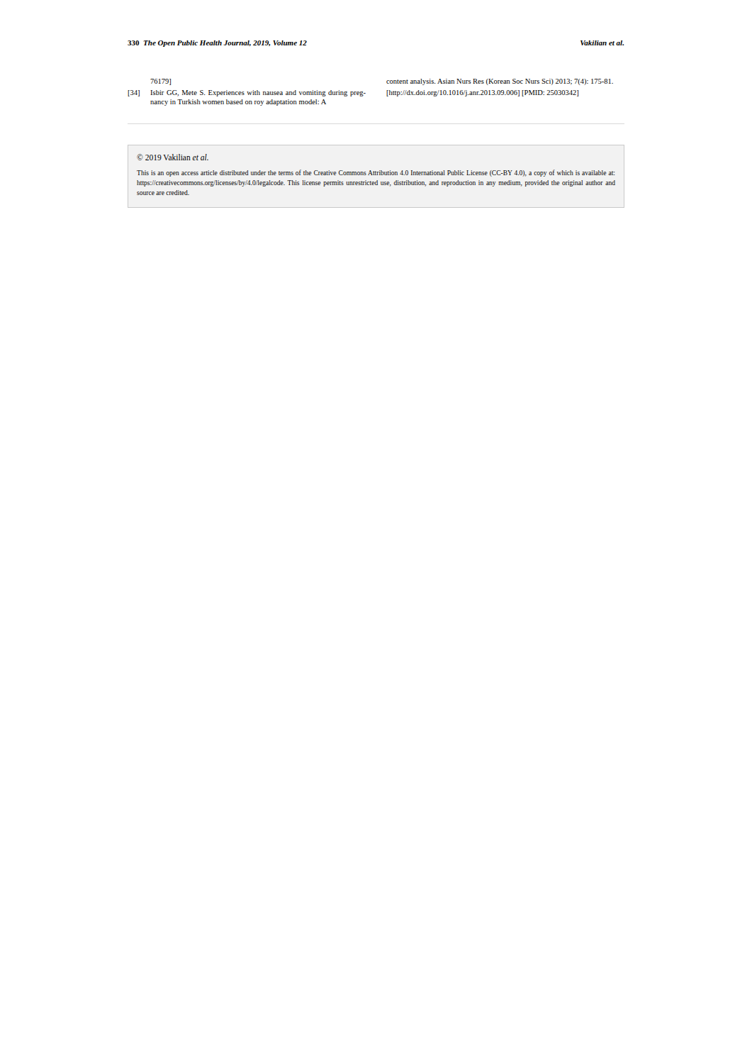330 The Open Public Health Journal, 2019, Volume 12
Vakilian et al.
76179]
[34]
Isbir GG, Mete S. Experiences with nausea and vomiting during pregnancy in Turkish women based on roy adaptation model: A
content analysis. Asian Nurs Res (Korean Soc Nurs Sci) 2013; 7(4): 175-81.
[http://dx.doi.org/10.1016/j.anr.2013.09.006] [PMID: 25030342]
© 2019 Vakilian et al.
This is an open access article distributed under the terms of the Creative Commons Attribution 4.0 International Public License (CC-BY 4.0), a copy of which is available at: https://creativecommons.org/licenses/by/4.0/legalcode. This license permits unrestricted use, distribution, and reproduction in any medium, provided the original author and source are credited.